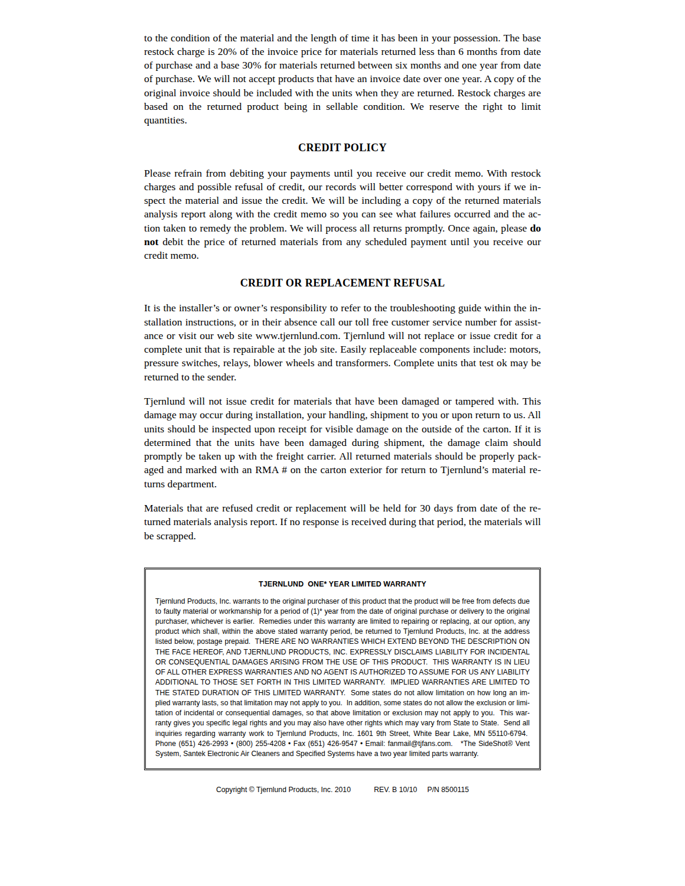to the condition of the material and the length of time it has been in your possession. The base restock charge is 20% of the invoice price for materials returned less than 6 months from date of purchase and a base 30% for materials returned between six months and one year from date of purchase. We will not accept products that have an invoice date over one year. A copy of the original invoice should be included with the units when they are returned. Restock charges are based on the returned product being in sellable condition. We reserve the right to limit quantities.
CREDIT POLICY
Please refrain from debiting your payments until you receive our credit memo. With restock charges and possible refusal of credit, our records will better correspond with yours if we inspect the material and issue the credit. We will be including a copy of the returned materials analysis report along with the credit memo so you can see what failures occurred and the action taken to remedy the problem. We will process all returns promptly. Once again, please do not debit the price of returned materials from any scheduled payment until you receive our credit memo.
CREDIT OR REPLACEMENT REFUSAL
It is the installer’s or owner’s responsibility to refer to the troubleshooting guide within the installation instructions, or in their absence call our toll free customer service number for assistance or visit our web site www.tjernlund.com. Tjernlund will not replace or issue credit for a complete unit that is repairable at the job site. Easily replaceable components include: motors, pressure switches, relays, blower wheels and transformers. Complete units that test ok may be returned to the sender.
Tjernlund will not issue credit for materials that have been damaged or tampered with. This damage may occur during installation, your handling, shipment to you or upon return to us. All units should be inspected upon receipt for visible damage on the outside of the carton. If it is determined that the units have been damaged during shipment, the damage claim should promptly be taken up with the freight carrier. All returned materials should be properly packaged and marked with an RMA # on the carton exterior for return to Tjernlund’s material returns department.
Materials that are refused credit or replacement will be held for 30 days from date of the returned materials analysis report. If no response is received during that period, the materials will be scrapped.
TJERNLUND ONE* YEAR LIMITED WARRANTY
Tjernlund Products, Inc. warrants to the original purchaser of this product that the product will be free from defects due to faulty material or workmanship for a period of (1)* year from the date of original purchase or delivery to the original purchaser, whichever is earlier. Remedies under this warranty are limited to repairing or replacing, at our option, any product which shall, within the above stated warranty period, be returned to Tjernlund Products, Inc. at the address listed below, postage prepaid. THERE ARE NO WARRANTIES WHICH EXTEND BEYOND THE DESCRIPTION ON THE FACE HEREOF, AND TJERNLUND PRODUCTS, INC. EXPRESSLY DISCLAIMS LIABILITY FOR INCIDENTAL OR CONSEQUENTIAL DAMAGES ARISING FROM THE USE OF THIS PRODUCT. THIS WARRANTY IS IN LIEU OF ALL OTHER EXPRESS WARRANTIES AND NO AGENT IS AUTHORIZED TO ASSUME FOR US ANY LIABILITY ADDITIONAL TO THOSE SET FORTH IN THIS LIMITED WARRANTY. IMPLIED WARRANTIES ARE LIMITED TO THE STATED DURATION OF THIS LIMITED WARRANTY. Some states do not allow limitation on how long an implied warranty lasts, so that limitation may not apply to you. In addition, some states do not allow the exclusion or limitation of incidental or consequential damages, so that above limitation or exclusion may not apply to you. This warranty gives you specific legal rights and you may also have other rights which may vary from State to State. Send all inquiries regarding warranty work to Tjernlund Products, Inc. 1601 9th Street, White Bear Lake, MN 55110-6794. Phone (651) 426-2993 • (800) 255-4208 • Fax (651) 426-9547 • Email: fanmail@tjfans.com. *The SideShot® Vent System, Santek Electronic Air Cleaners and Specified Systems have a two year limited parts warranty.
Copyright © Tjernlund Products, Inc. 2010 REV. B 10/10 P/N 8500115